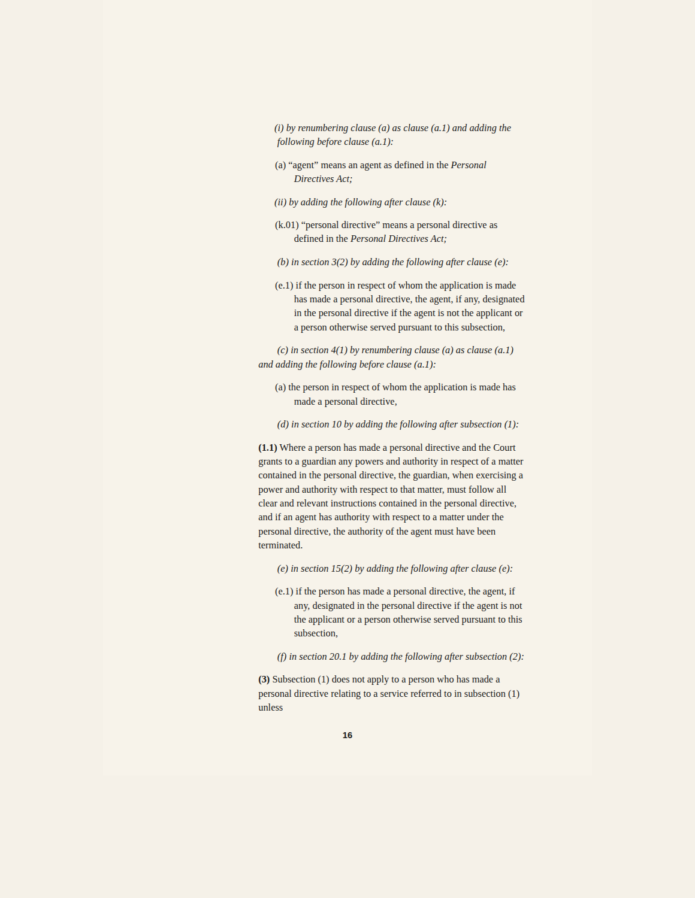(i) by renumbering clause (a) as clause (a.1) and adding the following before clause (a.1):
(a) “agent” means an agent as defined in the Personal Directives Act;
(ii) by adding the following after clause (k):
(k.01) “personal directive” means a personal directive as defined in the Personal Directives Act;
(b) in section 3(2) by adding the following after clause (e):
(e.1) if the person in respect of whom the application is made has made a personal directive, the agent, if any, designated in the personal directive if the agent is not the applicant or a person otherwise served pursuant to this subsection,
(c) in section 4(1) by renumbering clause (a) as clause (a.1) and adding the following before clause (a.1):
(a) the person in respect of whom the application is made has made a personal directive,
(d) in section 10 by adding the following after subsection (1):
(1.1) Where a person has made a personal directive and the Court grants to a guardian any powers and authority in respect of a matter contained in the personal directive, the guardian, when exercising a power and authority with respect to that matter, must follow all clear and relevant instructions contained in the personal directive, and if an agent has authority with respect to a matter under the personal directive, the authority of the agent must have been terminated.
(e) in section 15(2) by adding the following after clause (e):
(e.1) if the person has made a personal directive, the agent, if any, designated in the personal directive if the agent is not the applicant or a person otherwise served pursuant to this subsection,
(f) in section 20.1 by adding the following after subsection (2):
(3) Subsection (1) does not apply to a person who has made a personal directive relating to a service referred to in subsection (1) unless
16